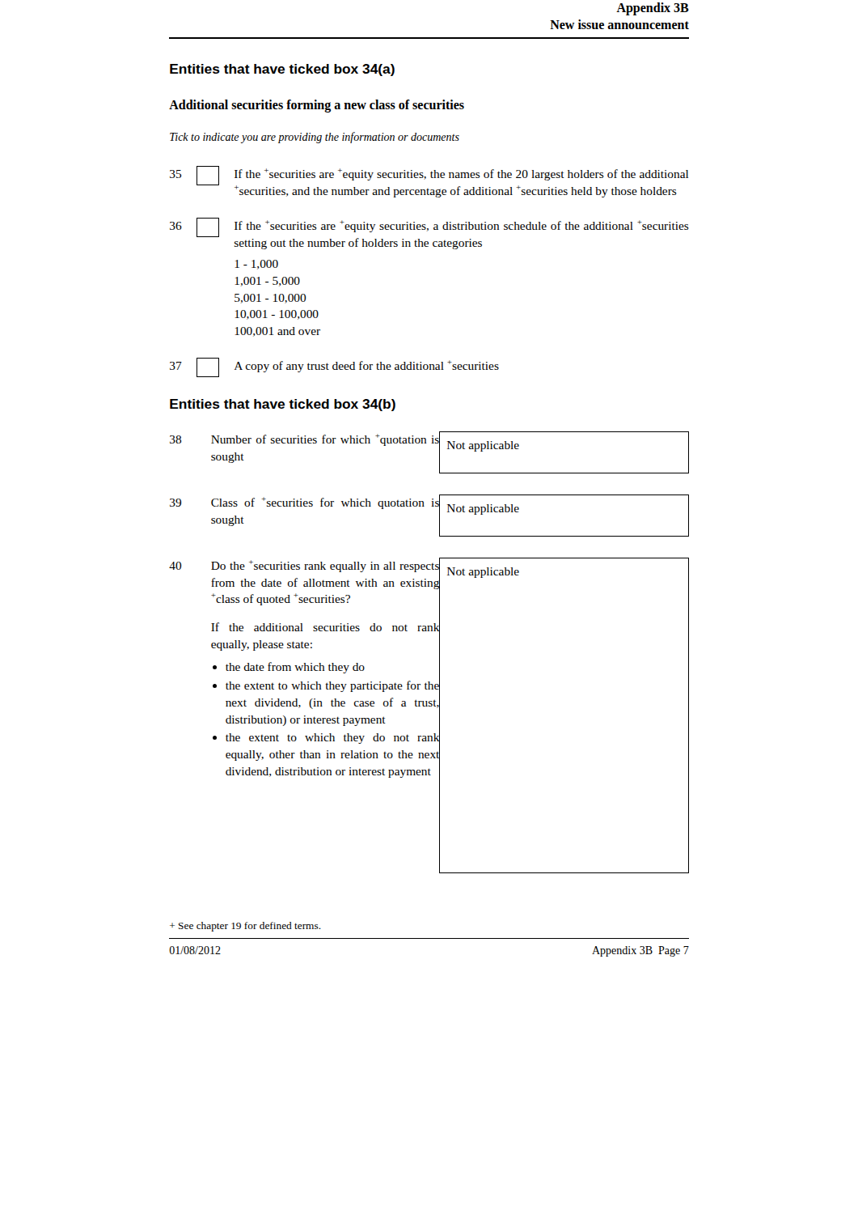Appendix 3B
New issue announcement
Entities that have ticked box 34(a)
Additional securities forming a new class of securities
Tick to indicate you are providing the information or documents
| 35 | | If the + securities are + equity securities, the names of the 20 largest holders of the additional + securities, and the number and percentage of additional + securities held by those holders |
| 36 | | If the + securities are + equity securities, a distribution schedule of the additional + securities setting out the number of holders in the categories 1 - 1,000 1,001 - 5,000 5,001 - 10,000 10,001 - 100,000 100,001 and over |
| 37 | | A copy of any trust deed for the additional + securities |
Entities that have ticked box 34(b)
| 38 | Number of securities for which + quotation is sought | Not applicable |
| 39 | Class of + securities for which quotation is sought | Not applicable |
| 40 | Do the + securities rank equally in all respects from the date of allotment with an existing + class of quoted + securities? If the additional securities do not rank equally, please state: the date from which they do the extent to which they participate for the next dividend, (in the case of a trust, distribution) or interest payment the extent to which they do not rank equally, other than in relation to the next dividend, distribution or interest payment | Not applicable |
+ See chapter 19 for defined terms.
01/08/2012 Appendix 3B Page 7